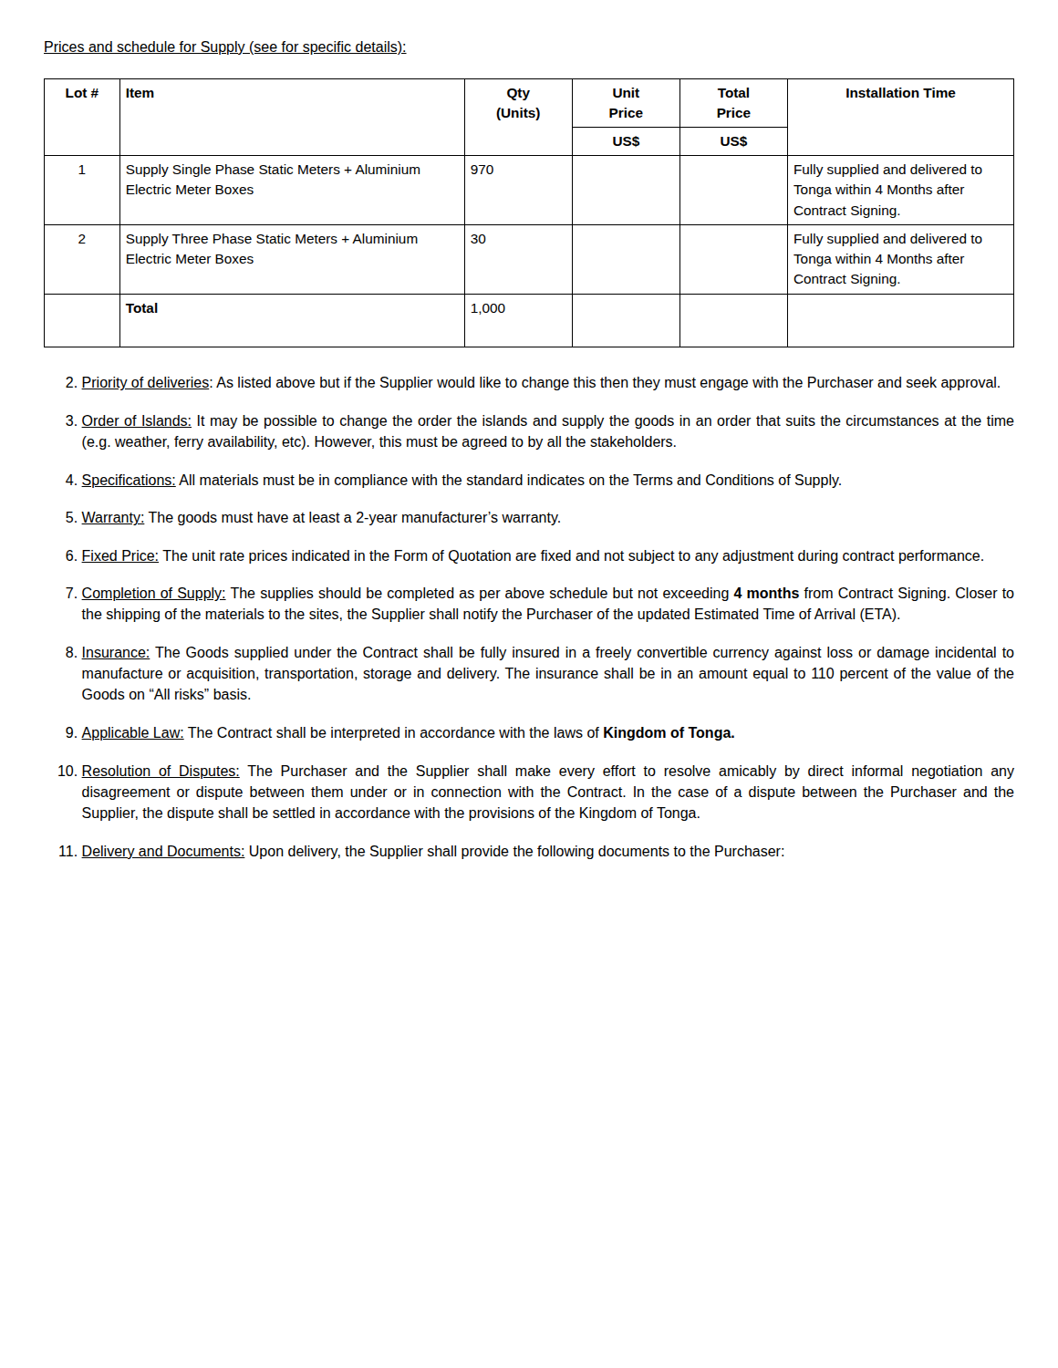Prices and schedule for Supply (see for specific details):
| Lot # | Item | Qty (Units) | Unit Price | Total Price | Installation Time |
| --- | --- | --- | --- | --- | --- |
| US$ | US$ |
| 1 | Supply Single Phase Static Meters + Aluminium Electric Meter Boxes | 970 | | | Fully supplied and delivered to Tonga within 4 Months after Contract Signing. |
| 2 | Supply Three Phase Static Meters + Aluminium Electric Meter Boxes | 30 | | | Fully supplied and delivered to Tonga within 4 Months after Contract Signing. |
| | Total | 1,000 | | | |
Priority of deliveries: As listed above but if the Supplier would like to change this then they must engage with the Purchaser and seek approval.
Order of Islands: It may be possible to change the order the islands and supply the goods in an order that suits the circumstances at the time (e.g. weather, ferry availability, etc). However, this must be agreed to by all the stakeholders.
Specifications: All materials must be in compliance with the standard indicates on the Terms and Conditions of Supply.
Warranty: The goods must have at least a 2-year manufacturer’s warranty.
Fixed Price: The unit rate prices indicated in the Form of Quotation are fixed and not subject to any adjustment during contract performance.
Completion of Supply: The supplies should be completed as per above schedule but not exceeding 4 months from Contract Signing. Closer to the shipping of the materials to the sites, the Supplier shall notify the Purchaser of the updated Estimated Time of Arrival (ETA).
Insurance: The Goods supplied under the Contract shall be fully insured in a freely convertible currency against loss or damage incidental to manufacture or acquisition, transportation, storage and delivery. The insurance shall be in an amount equal to 110 percent of the value of the Goods on “All risks” basis.
Applicable Law: The Contract shall be interpreted in accordance with the laws of Kingdom of Tonga.
Resolution of Disputes: The Purchaser and the Supplier shall make every effort to resolve amicably by direct informal negotiation any disagreement or dispute between them under or in connection with the Contract. In the case of a dispute between the Purchaser and the Supplier, the dispute shall be settled in accordance with the provisions of the Kingdom of Tonga.
Delivery and Documents: Upon delivery, the Supplier shall provide the following documents to the Purchaser: